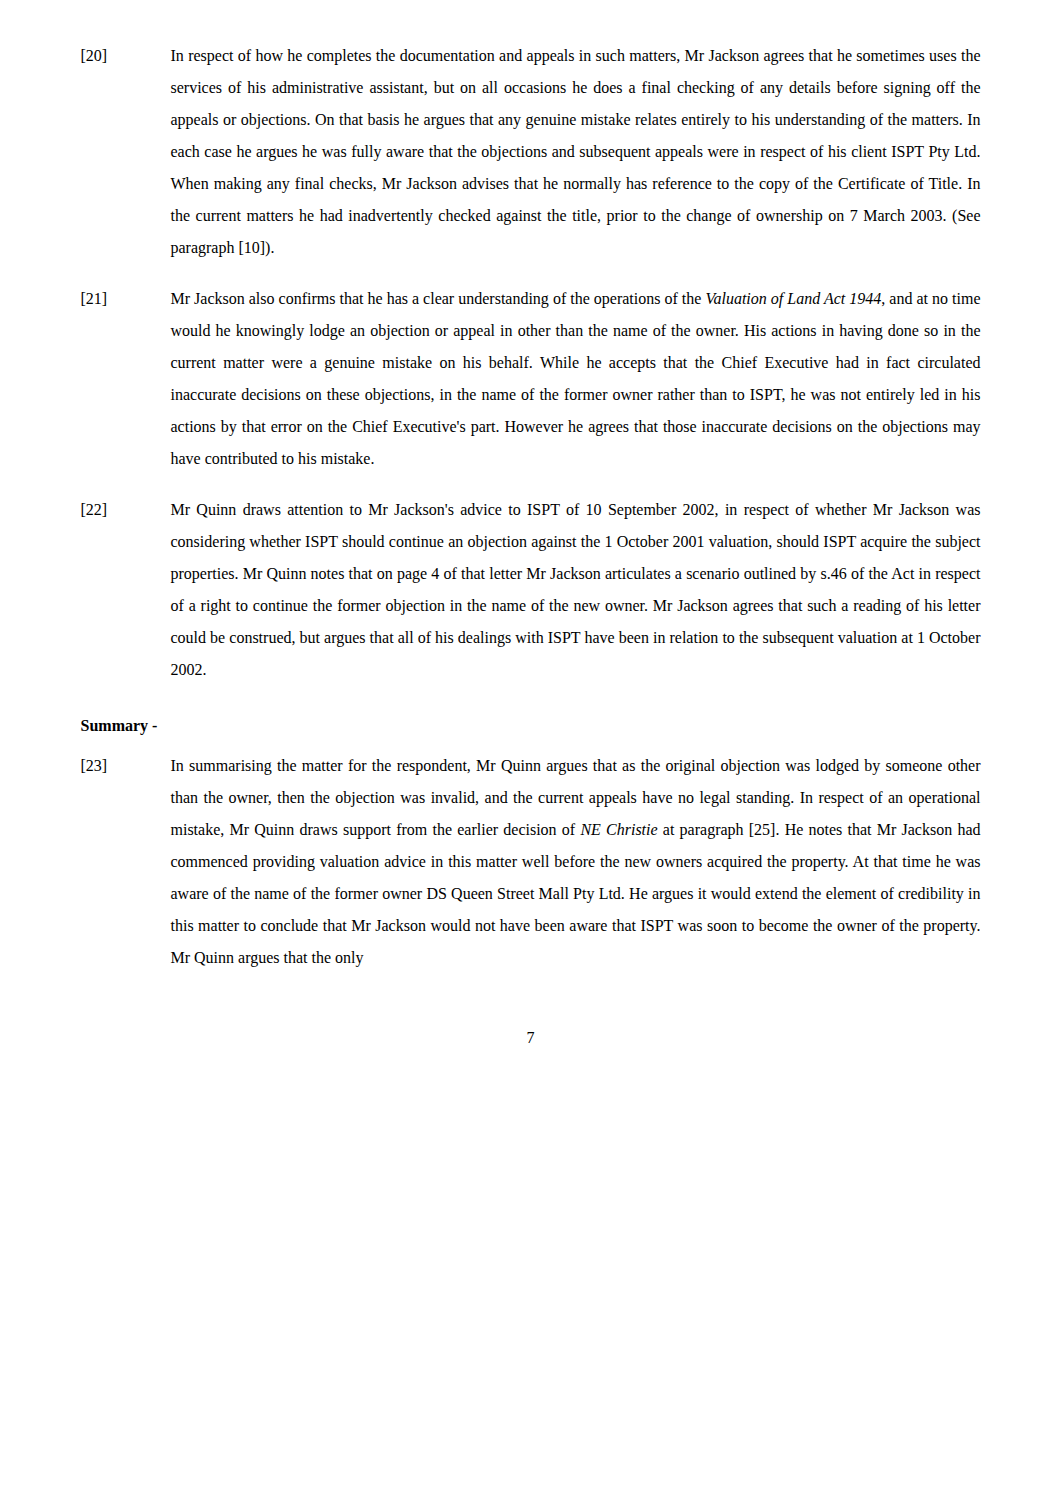[20]
In respect of how he completes the documentation and appeals in such matters, Mr Jackson agrees that he sometimes uses the services of his administrative assistant, but on all occasions he does a final checking of any details before signing off the appeals or objections. On that basis he argues that any genuine mistake relates entirely to his understanding of the matters. In each case he argues he was fully aware that the objections and subsequent appeals were in respect of his client ISPT Pty Ltd. When making any final checks, Mr Jackson advises that he normally has reference to the copy of the Certificate of Title. In the current matters he had inadvertently checked against the title, prior to the change of ownership on 7 March 2003. (See paragraph [10]).
[21]
Mr Jackson also confirms that he has a clear understanding of the operations of the Valuation of Land Act 1944, and at no time would he knowingly lodge an objection or appeal in other than the name of the owner. His actions in having done so in the current matter were a genuine mistake on his behalf. While he accepts that the Chief Executive had in fact circulated inaccurate decisions on these objections, in the name of the former owner rather than to ISPT, he was not entirely led in his actions by that error on the Chief Executive's part. However he agrees that those inaccurate decisions on the objections may have contributed to his mistake.
[22]
Mr Quinn draws attention to Mr Jackson's advice to ISPT of 10 September 2002, in respect of whether Mr Jackson was considering whether ISPT should continue an objection against the 1 October 2001 valuation, should ISPT acquire the subject properties. Mr Quinn notes that on page 4 of that letter Mr Jackson articulates a scenario outlined by s.46 of the Act in respect of a right to continue the former objection in the name of the new owner. Mr Jackson agrees that such a reading of his letter could be construed, but argues that all of his dealings with ISPT have been in relation to the subsequent valuation at 1 October 2002.
Summary -
[23]
In summarising the matter for the respondent, Mr Quinn argues that as the original objection was lodged by someone other than the owner, then the objection was invalid, and the current appeals have no legal standing. In respect of an operational mistake, Mr Quinn draws support from the earlier decision of NE Christie at paragraph [25]. He notes that Mr Jackson had commenced providing valuation advice in this matter well before the new owners acquired the property. At that time he was aware of the name of the former owner DS Queen Street Mall Pty Ltd. He argues it would extend the element of credibility in this matter to conclude that Mr Jackson would not have been aware that ISPT was soon to become the owner of the property. Mr Quinn argues that the only
7